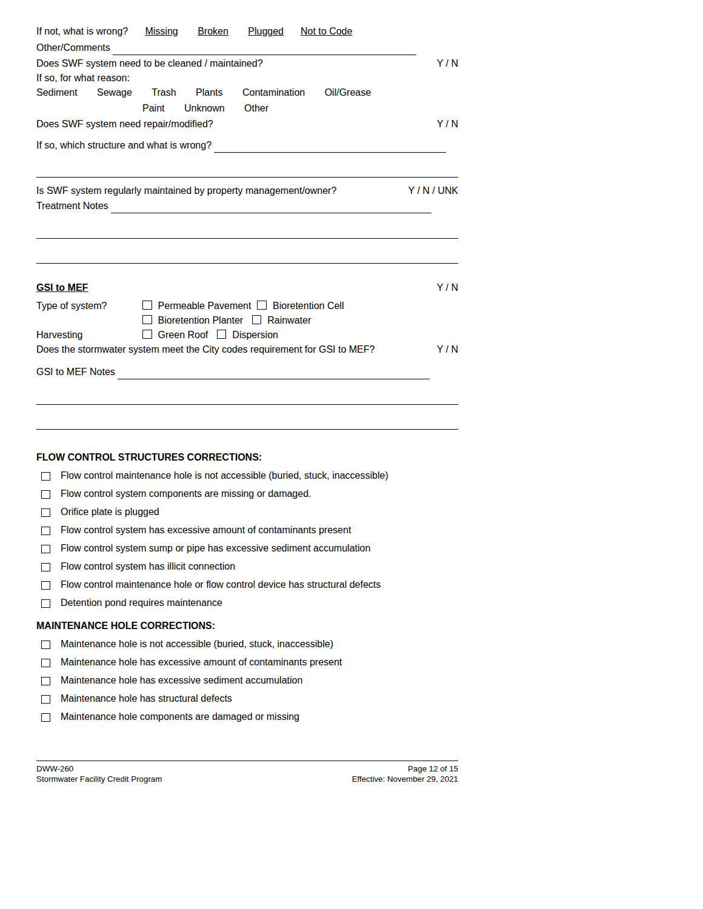If not, what is wrong? Missing Broken Plugged Not to Code
Other/Comments
Does SWF system need to be cleaned / maintained?
Y / N
If so, for what reason: Sediment Sewage Trash Plants Contamination Oil/Grease
Paint Unknown Other
Does SWF system need repair/modified?
Y / N
If so, which structure and what is wrong?
Is SWF system regularly maintained by property management/owner?
Y / N / UNK
Treatment Notes
GSI to MEF
Y / N
Type of system?
Permeable Pavement Bioretention Cell Bioretention Planter Rainwater
Harvesting
Green Roof Dispersion
Does the stormwater system meet the City codes requirement for GSI to MEF?
Y / N
GSI to MEF Notes
FLOW CONTROL STRUCTURES CORRECTIONS:
Flow control maintenance hole is not accessible (buried, stuck, inaccessible)
Flow control system components are missing or damaged.
Orifice plate is plugged
Flow control system has excessive amount of contaminants present
Flow control system sump or pipe has excessive sediment accumulation
Flow control system has illicit connection
Flow control maintenance hole or flow control device has structural defects
Detention pond requires maintenance
MAINTENANCE HOLE CORRECTIONS:
Maintenance hole is not accessible (buried, stuck, inaccessible)
Maintenance hole has excessive amount of contaminants present
Maintenance hole has excessive sediment accumulation
Maintenance hole has structural defects
Maintenance hole components are damaged or missing
DWW-260
Stormwater Facility Credit Program
Page 12 of 15
Effective: November 29, 2021